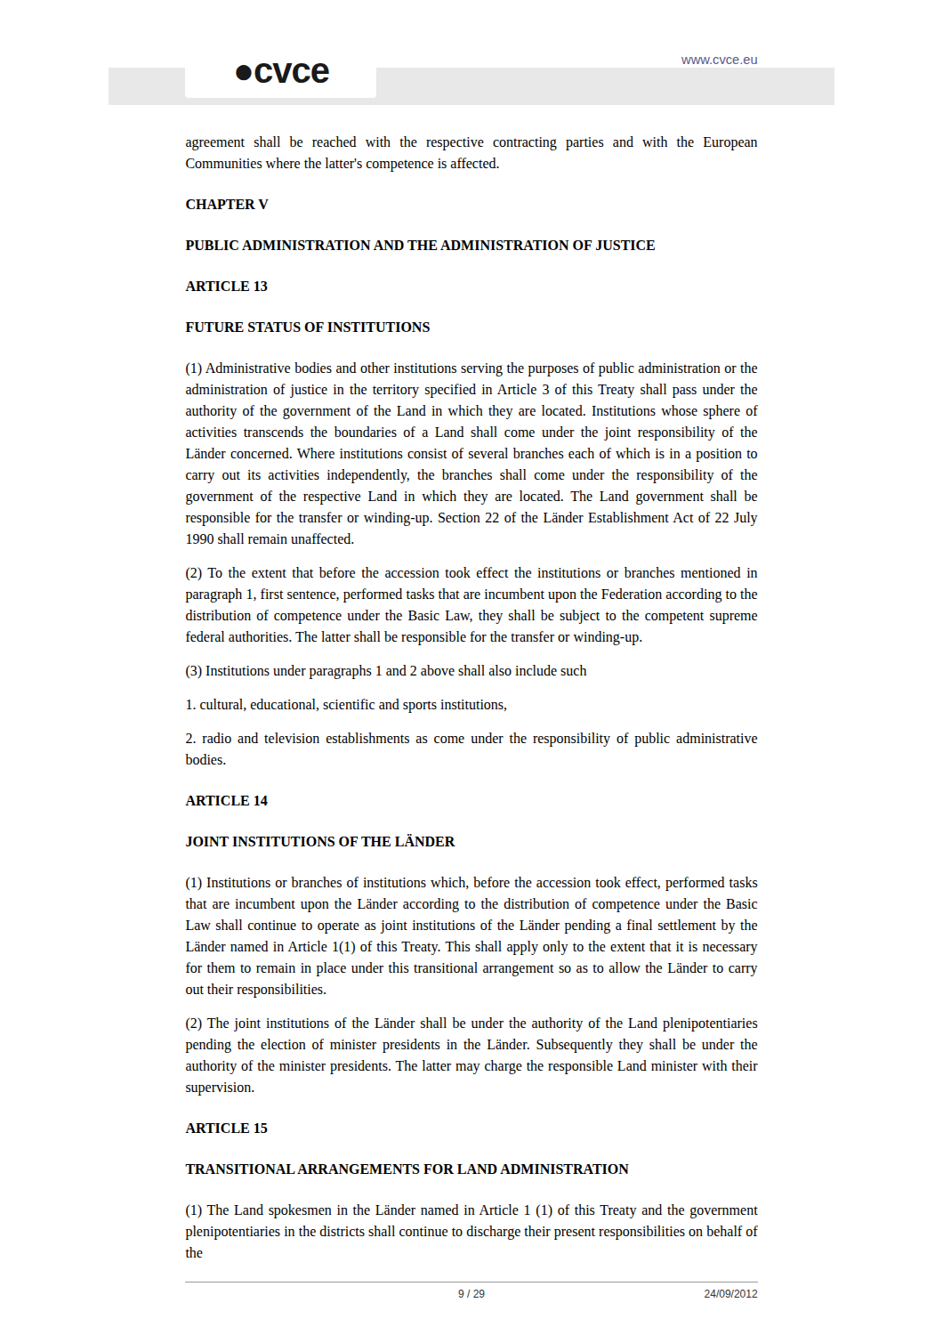●cvce
www.cvce.eu
agreement shall be reached with the respective contracting parties and with the European Communities where the latter's competence is affected.
CHAPTER V
PUBLIC ADMINISTRATION AND THE ADMINISTRATION OF JUSTICE
ARTICLE 13
FUTURE STATUS OF INSTITUTIONS
(1) Administrative bodies and other institutions serving the purposes of public administration or the administration of justice in the territory specified in Article 3 of this Treaty shall pass under the authority of the government of the Land in which they are located. Institutions whose sphere of activities transcends the boundaries of a Land shall come under the joint responsibility of the Länder concerned. Where institutions consist of several branches each of which is in a position to carry out its activities independently, the branches shall come under the responsibility of the government of the respective Land in which they are located. The Land government shall be responsible for the transfer or winding-up. Section 22 of the Länder Establishment Act of 22 July 1990 shall remain unaffected.
(2) To the extent that before the accession took effect the institutions or branches mentioned in paragraph 1, first sentence, performed tasks that are incumbent upon the Federation according to the distribution of competence under the Basic Law, they shall be subject to the competent supreme federal authorities. The latter shall be responsible for the transfer or winding-up.
(3) Institutions under paragraphs 1 and 2 above shall also include such
1. cultural, educational, scientific and sports institutions,
2. radio and television establishments as come under the responsibility of public administrative bodies.
ARTICLE 14
JOINT INSTITUTIONS OF THE LÄNDER
(1) Institutions or branches of institutions which, before the accession took effect, performed tasks that are incumbent upon the Länder according to the distribution of competence under the Basic Law shall continue to operate as joint institutions of the Länder pending a final settlement by the Länder named in Article 1(1) of this Treaty. This shall apply only to the extent that it is necessary for them to remain in place under this transitional arrangement so as to allow the Länder to carry out their responsibilities.
(2) The joint institutions of the Länder shall be under the authority of the Land plenipotentiaries pending the election of minister presidents in the Länder. Subsequently they shall be under the authority of the minister presidents. The latter may charge the responsible Land minister with their supervision.
ARTICLE 15
TRANSITIONAL ARRANGEMENTS FOR LAND ADMINISTRATION
(1) The Land spokesmen in the Länder named in Article 1 (1) of this Treaty and the government plenipotentiaries in the districts shall continue to discharge their present responsibilities on behalf of the
9 / 29 24/09/2012